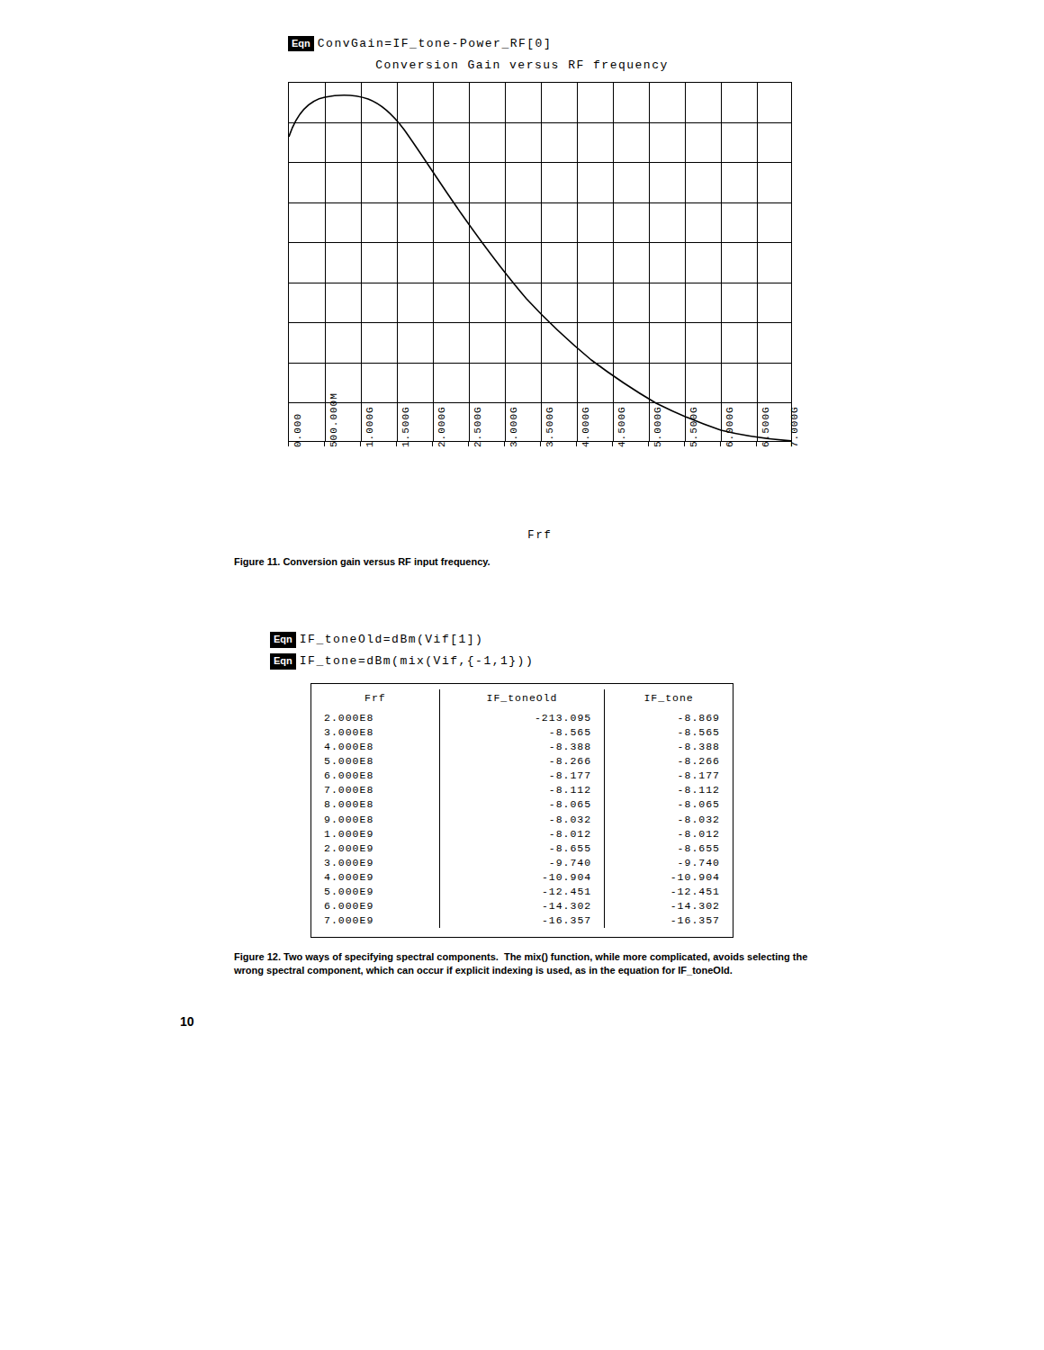Eqn ConvGain=IF_tone-Power_RF[0]
Conversion Gain versus RF frequency
12
11
10
9
8
7
6
5
4
3
ConvGain
0.000
500.000M
1.000G
1.500G
2.000G
2.500G
3.000G
3.500G
4.000G
4.500G
5.000G
5.500G
6.000G
6.500G
7.000G
Frf
Figure 11. Conversion gain versus RF input frequency.
Eqn IF_toneOld=dBm(Vif[1])
Eqn IF_tone=dBm(mix(Vif,{-1,1}))
| Frf | IF_toneOld | IF_tone |
| --- | --- | --- |
| 2.000E8 | -213.095 | -8.869 |
| 3.000E8 | -8.565 | -8.565 |
| 4.000E8 | -8.388 | -8.388 |
| 5.000E8 | -8.266 | -8.266 |
| 6.000E8 | -8.177 | -8.177 |
| 7.000E8 | -8.112 | -8.112 |
| 8.000E8 | -8.065 | -8.065 |
| 9.000E8 | -8.032 | -8.032 |
| 1.000E9 | -8.012 | -8.012 |
| 2.000E9 | -8.655 | -8.655 |
| 3.000E9 | -9.740 | -9.740 |
| 4.000E9 | -10.904 | -10.904 |
| 5.000E9 | -12.451 | -12.451 |
| 6.000E9 | -14.302 | -14.302 |
| 7.000E9 | -16.357 | -16.357 |
Figure 12. Two ways of specifying spectral components. The mix() function, while more complicated, avoids selecting the wrong spectral component, which can occur if explicit indexing is used, as in the equation for IF_toneOld.
10